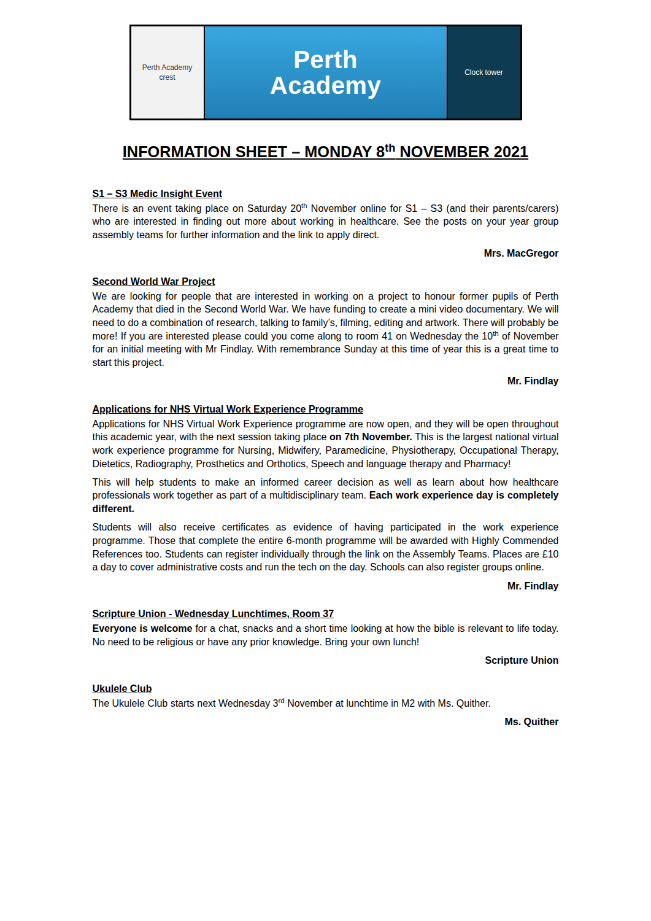Perth Academy crest
Perth
Academy
Clock tower
INFORMATION SHEET – MONDAY 8th NOVEMBER 2021
S1 – S3 Medic Insight Event
There is an event taking place on Saturday 20th November online for S1 – S3 (and their parents/carers) who are interested in finding out more about working in healthcare. See the posts on your year group assembly teams for further information and the link to apply direct.
Mrs. MacGregor
Second World War Project
We are looking for people that are interested in working on a project to honour former pupils of Perth Academy that died in the Second World War. We have funding to create a mini video documentary. We will need to do a combination of research, talking to family’s, filming, editing and artwork. There will probably be more! If you are interested please could you come along to room 41 on Wednesday the 10th of November for an initial meeting with Mr Findlay. With remembrance Sunday at this time of year this is a great time to start this project.
Mr. Findlay
Applications for NHS Virtual Work Experience Programme
Applications for NHS Virtual Work Experience programme are now open, and they will be open throughout this academic year, with the next session taking place on 7th November. This is the largest national virtual work experience programme for Nursing, Midwifery, Paramedicine, Physiotherapy, Occupational Therapy, Dietetics, Radiography, Prosthetics and Orthotics, Speech and language therapy and Pharmacy!
This will help students to make an informed career decision as well as learn about how healthcare professionals work together as part of a multidisciplinary team. Each work experience day is completely different.
Students will also receive certificates as evidence of having participated in the work experience programme. Those that complete the entire 6-month programme will be awarded with Highly Commended References too. Students can register individually through the link on the Assembly Teams. Places are £10 a day to cover administrative costs and run the tech on the day. Schools can also register groups online.
Mr. Findlay
Scripture Union - Wednesday Lunchtimes, Room 37
Everyone is welcome for a chat, snacks and a short time looking at how the bible is relevant to life today. No need to be religious or have any prior knowledge. Bring your own lunch!
Scripture Union
Ukulele Club
The Ukulele Club starts next Wednesday 3rd November at lunchtime in M2 with Ms. Quither.
Ms. Quither